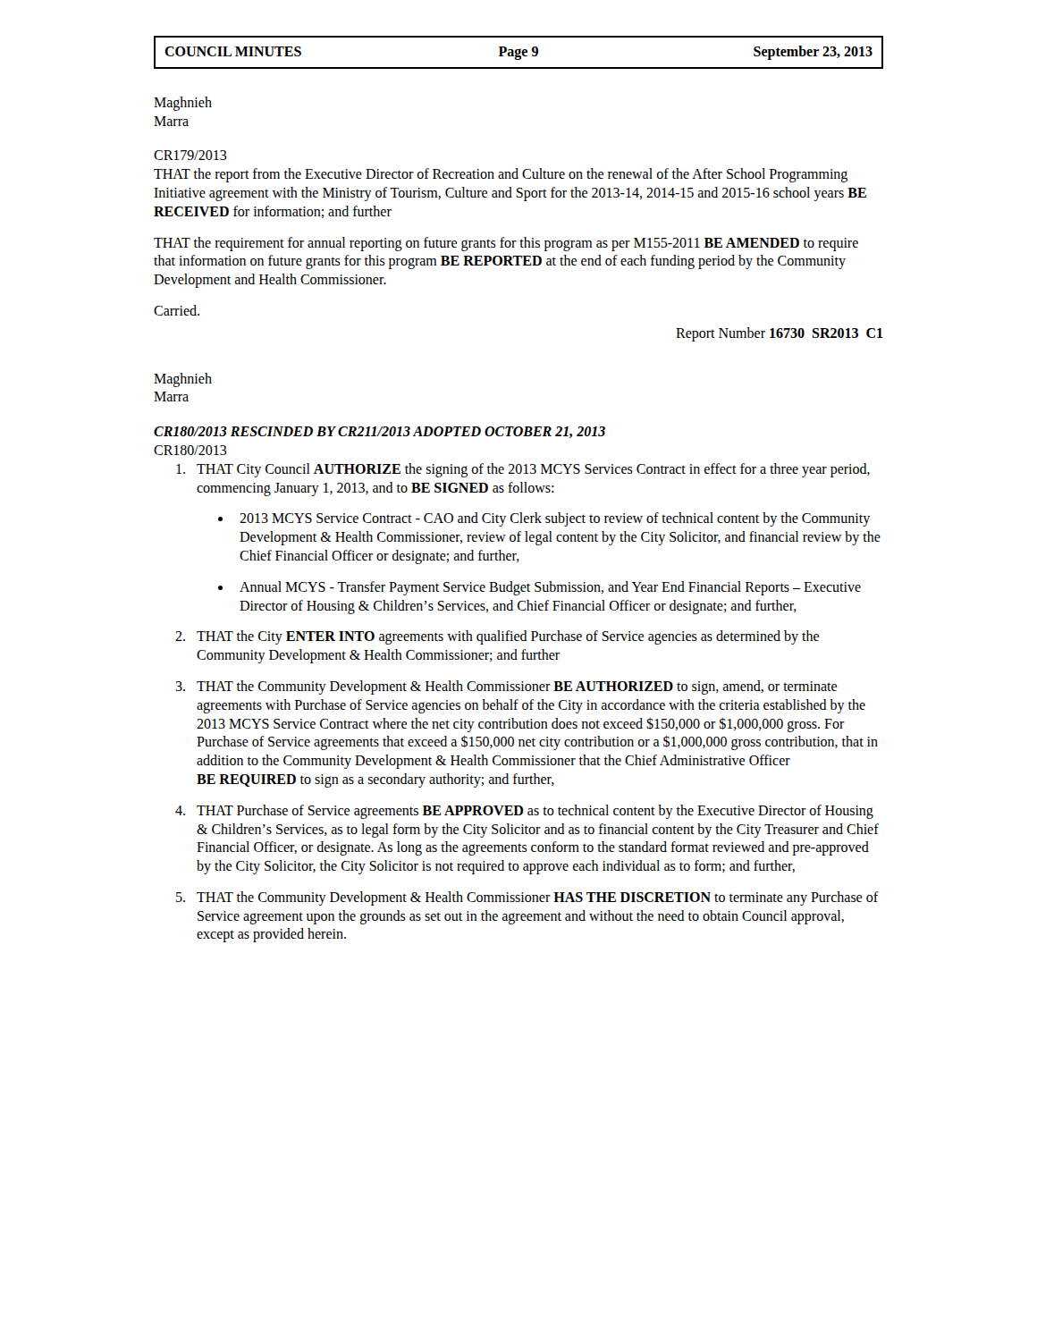COUNCIL MINUTES
Page 9
September 23, 2013
Maghnieh
Marra
CR179/2013
THAT the report from the Executive Director of Recreation and Culture on the renewal of the After School Programming Initiative agreement with the Ministry of Tourism, Culture and Sport for the 2013-14, 2014-15 and 2015-16 school years BE RECEIVED for information; and further
THAT the requirement for annual reporting on future grants for this program as per M155-2011 BE AMENDED to require that information on future grants for this program BE REPORTED at the end of each funding period by the Community Development and Health Commissioner.
Carried.
Report Number 16730 SR2013 C1
Maghnieh
Marra
CR180/2013 RESCINDED BY CR211/2013 ADOPTED OCTOBER 21, 2013
CR180/2013
THAT City Council AUTHORIZE the signing of the 2013 MCYS Services Contract in effect for a three year period, commencing January 1, 2013, and to BE SIGNED as follows:
2013 MCYS Service Contract - CAO and City Clerk subject to review of technical content by the Community Development & Health Commissioner, review of legal content by the City Solicitor, and financial review by the Chief Financial Officer or designate; and further,
Annual MCYS - Transfer Payment Service Budget Submission, and Year End Financial Reports – Executive Director of Housing & Childrenʼs Services, and Chief Financial Officer or designate; and further,
THAT the City ENTER INTO agreements with qualified Purchase of Service agencies as determined by the Community Development & Health Commissioner; and further
THAT the Community Development & Health Commissioner BE AUTHORIZED to sign, amend, or terminate agreements with Purchase of Service agencies on behalf of the City in accordance with the criteria established by the 2013 MCYS Service Contract where the net city contribution does not exceed $150,000 or $1,000,000 gross. For Purchase of Service agreements that exceed a $150,000 net city contribution or a $1,000,000 gross contribution, that in addition to the Community Development & Health Commissioner that the Chief Administrative Officer
BE REQUIRED to sign as a secondary authority; and further,
THAT Purchase of Service agreements BE APPROVED as to technical content by the Executive Director of Housing & Childrenʼs Services, as to legal form by the City Solicitor and as to financial content by the City Treasurer and Chief Financial Officer, or designate. As long as the agreements conform to the standard format reviewed and pre-approved by the City Solicitor, the City Solicitor is not required to approve each individual as to form; and further,
THAT the Community Development & Health Commissioner HAS THE DISCRETION to terminate any Purchase of Service agreement upon the grounds as set out in the agreement and without the need to obtain Council approval, except as provided herein.